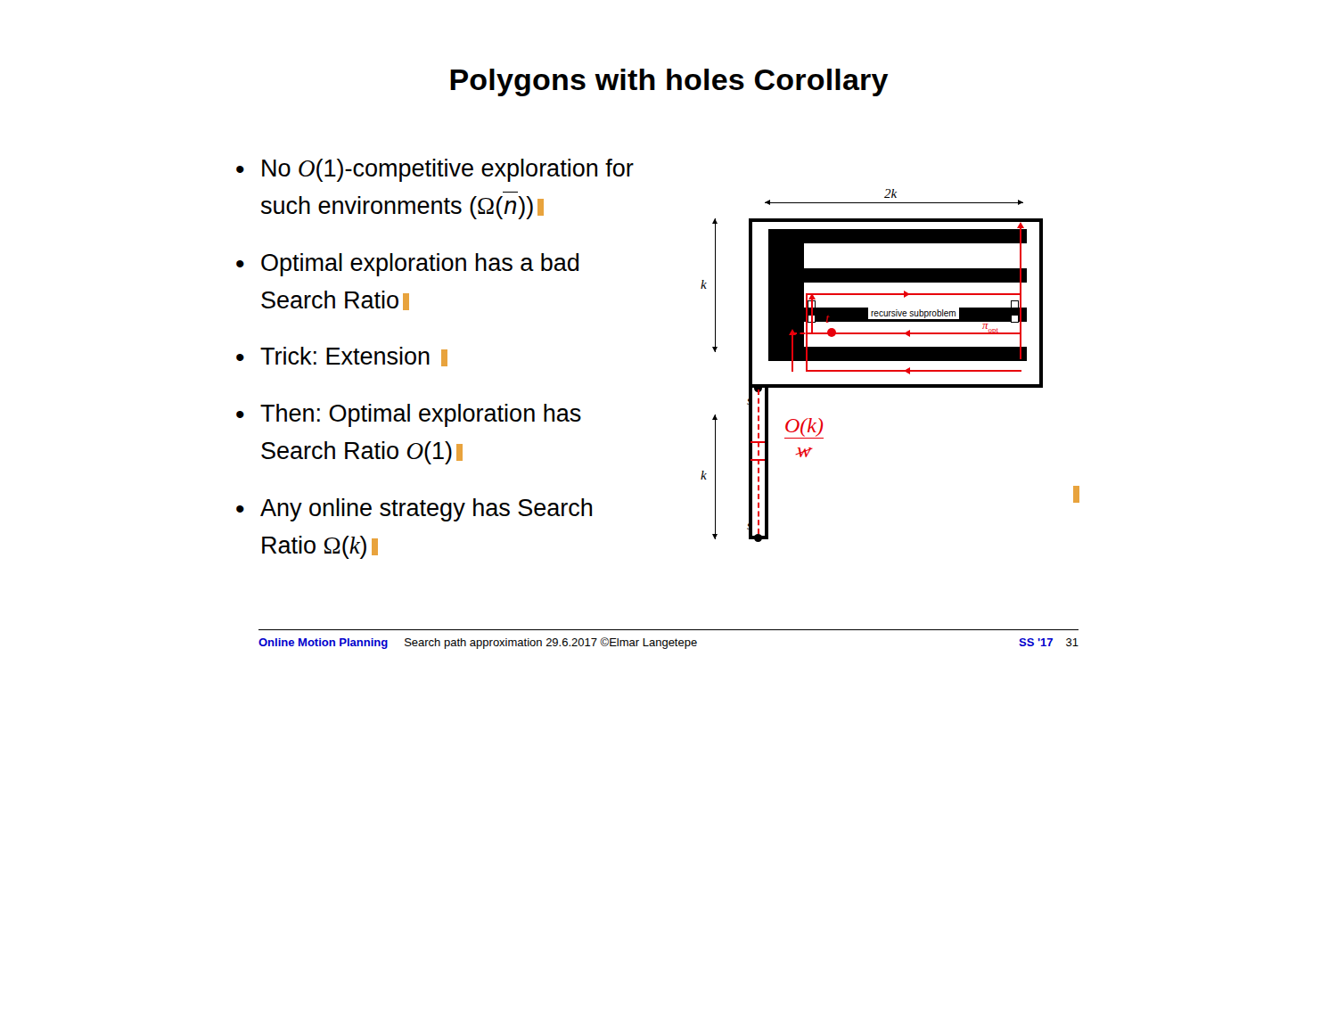Polygons with holes Corollary
No O(1)-competitive exploration for such environments (Ω(n))
Optimal exploration has a bad Search Ratio
Trick: Extension
Then: Optimal exploration has Search Ratio O(1)
Any online strategy has Search Ratio Ω(k)
2k
k
k
recursive subproblem
t
πopt
s
s
O(k) w
Online Motion Planning Search path approximation 29.6.2017 ©Elmar Langetepe SS '1731